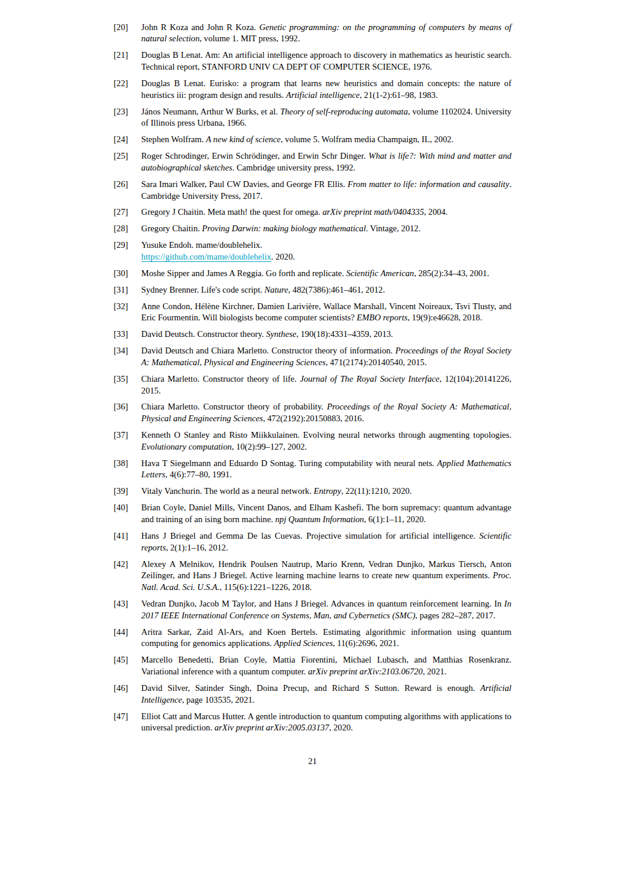[20] John R Koza and John R Koza. Genetic programming: on the programming of computers by means of natural selection, volume 1. MIT press, 1992.
[21] Douglas B Lenat. Am: An artificial intelligence approach to discovery in mathematics as heuristic search. Technical report, STANFORD UNIV CA DEPT OF COMPUTER SCIENCE, 1976.
[22] Douglas B Lenat. Eurisko: a program that learns new heuristics and domain concepts: the nature of heuristics iii: program design and results. Artificial intelligence, 21(1-2):61–98, 1983.
[23] János Neumann, Arthur W Burks, et al. Theory of self-reproducing automata, volume 1102024. University of Illinois press Urbana, 1966.
[24] Stephen Wolfram. A new kind of science, volume 5. Wolfram media Champaign, IL, 2002.
[25] Roger Schrodinger, Erwin Schrödinger, and Erwin Schr Dinger. What is life?: With mind and matter and autobiographical sketches. Cambridge university press, 1992.
[26] Sara Imari Walker, Paul CW Davies, and George FR Ellis. From matter to life: information and causality. Cambridge University Press, 2017.
[27] Gregory J Chaitin. Meta math! the quest for omega. arXiv preprint math/0404335, 2004.
[28] Gregory Chaitin. Proving Darwin: making biology mathematical. Vintage, 2012.
[29] Yusuke Endoh. mame/doublehelix.
https://github.com/mame/doublehelix. 2020.
[30] Moshe Sipper and James A Reggia. Go forth and replicate. Scientific American, 285(2):34–43, 2001.
[31] Sydney Brenner. Life's code script. Nature, 482(7386):461–461, 2012.
[32] Anne Condon, Hélène Kirchner, Damien Larivière, Wallace Marshall, Vincent Noireaux, Tsvi Tlusty, and Eric Fourmentin. Will biologists become computer scientists? EMBO reports, 19(9):e46628, 2018.
[33] David Deutsch. Constructor theory. Synthese, 190(18):4331–4359, 2013.
[34] David Deutsch and Chiara Marletto. Constructor theory of information. Proceedings of the Royal Society A: Mathematical, Physical and Engineering Sciences, 471(2174):20140540, 2015.
[35] Chiara Marletto. Constructor theory of life. Journal of The Royal Society Interface, 12(104):20141226, 2015.
[36] Chiara Marletto. Constructor theory of probability. Proceedings of the Royal Society A: Mathematical, Physical and Engineering Sciences, 472(2192):20150883, 2016.
[37] Kenneth O Stanley and Risto Miikkulainen. Evolving neural networks through augmenting topologies. Evolutionary computation, 10(2):99–127, 2002.
[38] Hava T Siegelmann and Eduardo D Sontag. Turing computability with neural nets. Applied Mathematics Letters, 4(6):77–80, 1991.
[39] Vitaly Vanchurin. The world as a neural network. Entropy, 22(11):1210, 2020.
[40] Brian Coyle, Daniel Mills, Vincent Danos, and Elham Kashefi. The born supremacy: quantum advantage and training of an ising born machine. npj Quantum Information, 6(1):1–11, 2020.
[41] Hans J Briegel and Gemma De las Cuevas. Projective simulation for artificial intelligence. Scientific reports, 2(1):1–16, 2012.
[42] Alexey A Melnikov, Hendrik Poulsen Nautrup, Mario Krenn, Vedran Dunjko, Markus Tiersch, Anton Zeilinger, and Hans J Briegel. Active learning machine learns to create new quantum experiments. Proc. Natl. Acad. Sci. U.S.A., 115(6):1221–1226, 2018.
[43] Vedran Dunjko, Jacob M Taylor, and Hans J Briegel. Advances in quantum reinforcement learning. In In 2017 IEEE International Conference on Systems, Man, and Cybernetics (SMC), pages 282–287, 2017.
[44] Aritra Sarkar, Zaid Al-Ars, and Koen Bertels. Estimating algorithmic information using quantum computing for genomics applications. Applied Sciences, 11(6):2696, 2021.
[45] Marcello Benedetti, Brian Coyle, Mattia Fiorentini, Michael Lubasch, and Matthias Rosenkranz. Variational inference with a quantum computer. arXiv preprint arXiv:2103.06720, 2021.
[46] David Silver, Satinder Singh, Doina Precup, and Richard S Sutton. Reward is enough. Artificial Intelligence, page 103535, 2021.
[47] Elliot Catt and Marcus Hutter. A gentle introduction to quantum computing algorithms with applications to universal prediction. arXiv preprint arXiv:2005.03137, 2020.
21